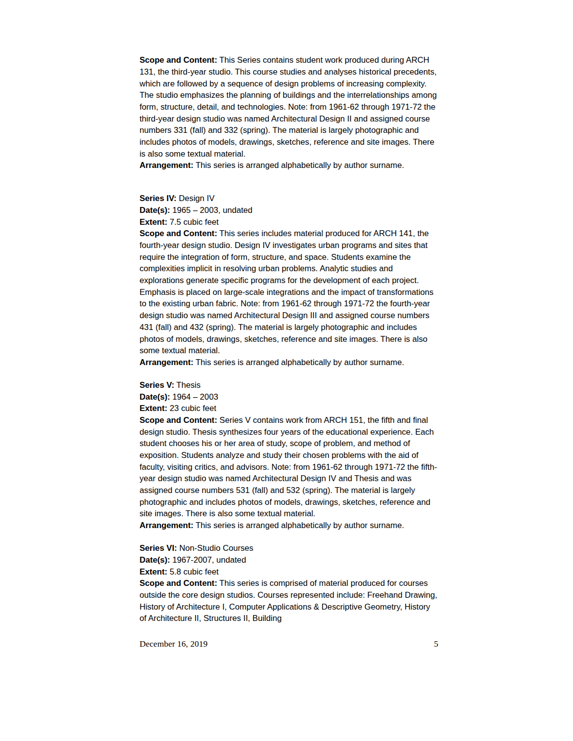Scope and Content: This Series contains student work produced during ARCH 131, the third-year studio. This course studies and analyses historical precedents, which are followed by a sequence of design problems of increasing complexity. The studio emphasizes the planning of buildings and the interrelationships among form, structure, detail, and technologies. Note: from 1961-62 through 1971-72 the third-year design studio was named Architectural Design II and assigned course numbers 331 (fall) and 332 (spring). The material is largely photographic and includes photos of models, drawings, sketches, reference and site images. There is also some textual material.
Arrangement: This series is arranged alphabetically by author surname.
Series IV: Design IV
Date(s): 1965 – 2003, undated
Extent: 7.5 cubic feet
Scope and Content: This series includes material produced for ARCH 141, the fourth-year design studio. Design IV investigates urban programs and sites that require the integration of form, structure, and space. Students examine the complexities implicit in resolving urban problems. Analytic studies and explorations generate specific programs for the development of each project. Emphasis is placed on large-scale integrations and the impact of transformations to the existing urban fabric. Note: from 1961-62 through 1971-72 the fourth-year design studio was named Architectural Design III and assigned course numbers 431 (fall) and 432 (spring). The material is largely photographic and includes photos of models, drawings, sketches, reference and site images. There is also some textual material.
Arrangement: This series is arranged alphabetically by author surname.
Series V: Thesis
Date(s): 1964 – 2003
Extent: 23 cubic feet
Scope and Content: Series V contains work from ARCH 151, the fifth and final design studio. Thesis synthesizes four years of the educational experience. Each student chooses his or her area of study, scope of problem, and method of exposition. Students analyze and study their chosen problems with the aid of faculty, visiting critics, and advisors. Note: from 1961-62 through 1971-72 the fifth-year design studio was named Architectural Design IV and Thesis and was assigned course numbers 531 (fall) and 532 (spring). The material is largely photographic and includes photos of models, drawings, sketches, reference and site images. There is also some textual material.
Arrangement: This series is arranged alphabetically by author surname.
Series VI: Non-Studio Courses
Date(s): 1967-2007, undated
Extent: 5.8 cubic feet
Scope and Content: This series is comprised of material produced for courses outside the core design studios. Courses represented include: Freehand Drawing, History of Architecture I, Computer Applications & Descriptive Geometry, History of Architecture II, Structures II, Building
December 16, 2019 5